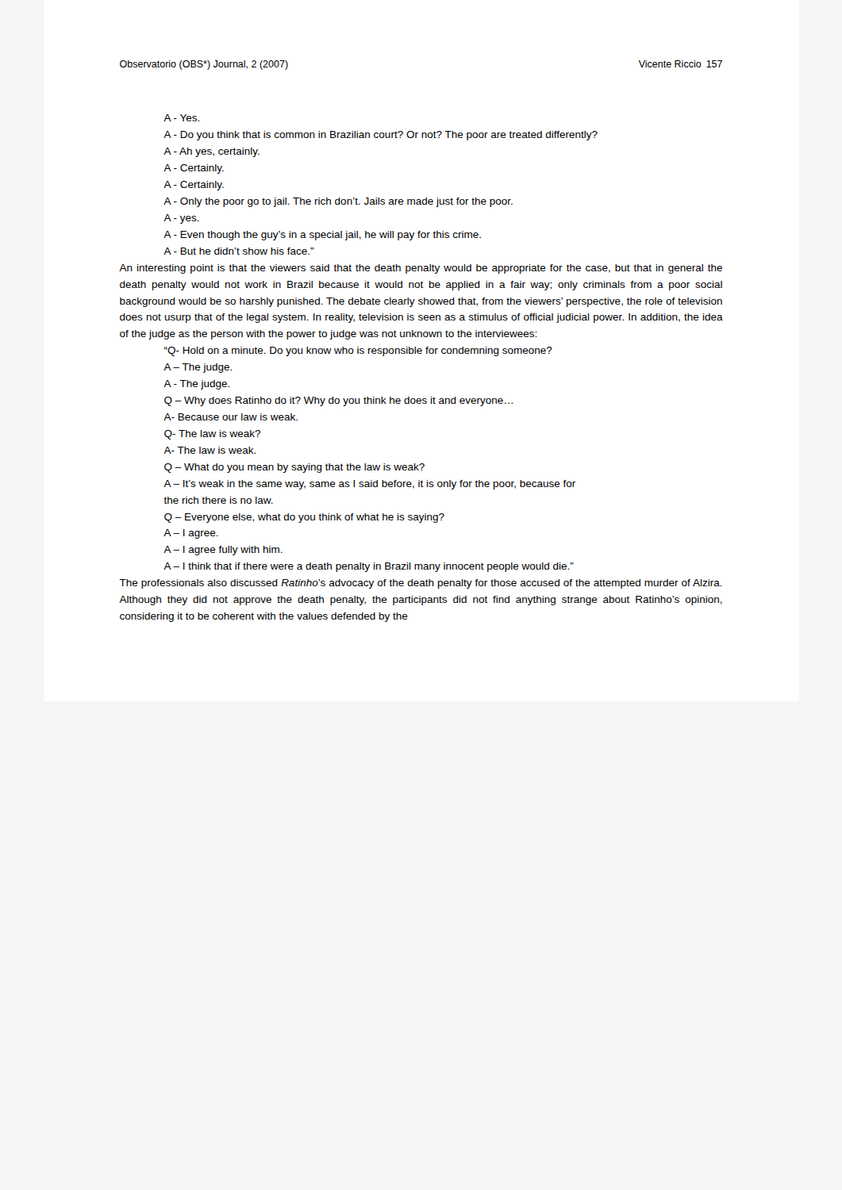Observatorio (OBS*) Journal, 2 (2007) Vicente Riccio157
A - Yes.
A - Do you think that is common in Brazilian court? Or not? The poor are treated differently?
A - Ah yes, certainly.
A - Certainly.
A - Certainly.
A - Only the poor go to jail. The rich don’t. Jails are made just for the poor.
A - yes.
A - Even though the guy’s in a special jail, he will pay for this crime.
A - But he didn’t show his face.”
An interesting point is that the viewers said that the death penalty would be appropriate for the case, but that in general the death penalty would not work in Brazil because it would not be applied in a fair way; only criminals from a poor social background would be so harshly punished. The debate clearly showed that, from the viewers’ perspective, the role of television does not usurp that of the legal system. In reality, television is seen as a stimulus of official judicial power. In addition, the idea of the judge as the person with the power to judge was not unknown to the interviewees:
“Q- Hold on a minute. Do you know who is responsible for condemning someone?
A – The judge.
A - The judge.
Q – Why does Ratinho do it? Why do you think he does it and everyone…
A- Because our law is weak.
Q- The law is weak?
A- The law is weak.
Q – What do you mean by saying that the law is weak?
A – It’s weak in the same way, same as I said before, it is only for the poor, because for
the rich there is no law.
Q – Everyone else, what do you think of what he is saying?
A – I agree.
A – I agree fully with him.
A – I think that if there were a death penalty in Brazil many innocent people would die.”
The professionals also discussed Ratinho’s advocacy of the death penalty for those accused of the attempted murder of Alzira. Although they did not approve the death penalty, the participants did not find anything strange about Ratinho’s opinion, considering it to be coherent with the values defended by the